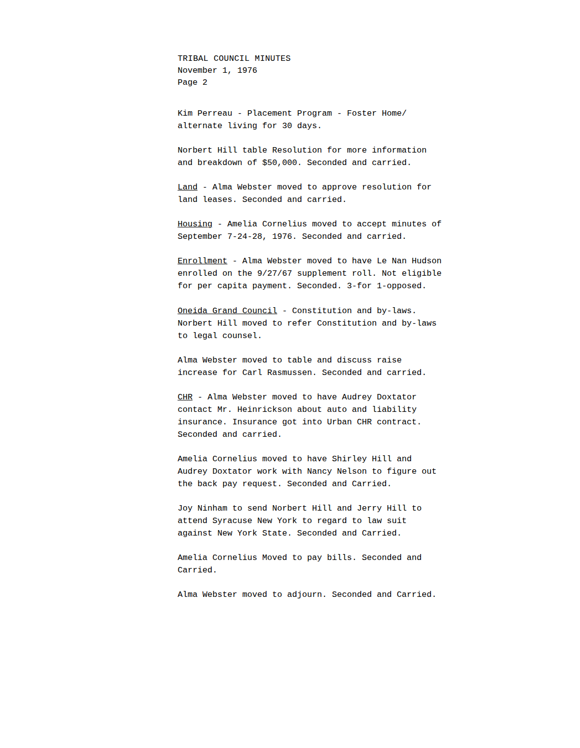TRIBAL COUNCIL MINUTES
November 1, 1976
Page 2
Kim Perreau - Placement Program - Foster Home/ alternate living for 30 days.
Norbert Hill table Resolution for more information and breakdown of $50,000. Seconded and carried.
Land - Alma Webster moved to approve resolution for land leases. Seconded and carried.
Housing - Amelia Cornelius moved to accept minutes of September 7-24-28, 1976. Seconded and carried.
Enrollment - Alma Webster moved to have Le Nan Hudson enrolled on the 9/27/67 supplement roll. Not eligible for per capita payment. Seconded. 3-for 1-opposed.
Oneida Grand Council - Constitution and by-laws. Norbert Hill moved to refer Constitution and by-laws to legal counsel.
Alma Webster moved to table and discuss raise increase for Carl Rasmussen. Seconded and carried.
CHR - Alma Webster moved to have Audrey Doxtator contact Mr. Heinrickson about auto and liability insurance. Insurance got into Urban CHR contract. Seconded and carried.
Amelia Cornelius moved to have Shirley Hill and Audrey Doxtator work with Nancy Nelson to figure out the back pay request. Seconded and Carried.
Joy Ninham to send Norbert Hill and Jerry Hill to attend Syracuse New York to regard to law suit against New York State. Seconded and Carried.
Amelia Cornelius Moved to pay bills. Seconded and Carried.
Alma Webster moved to adjourn. Seconded and Carried.